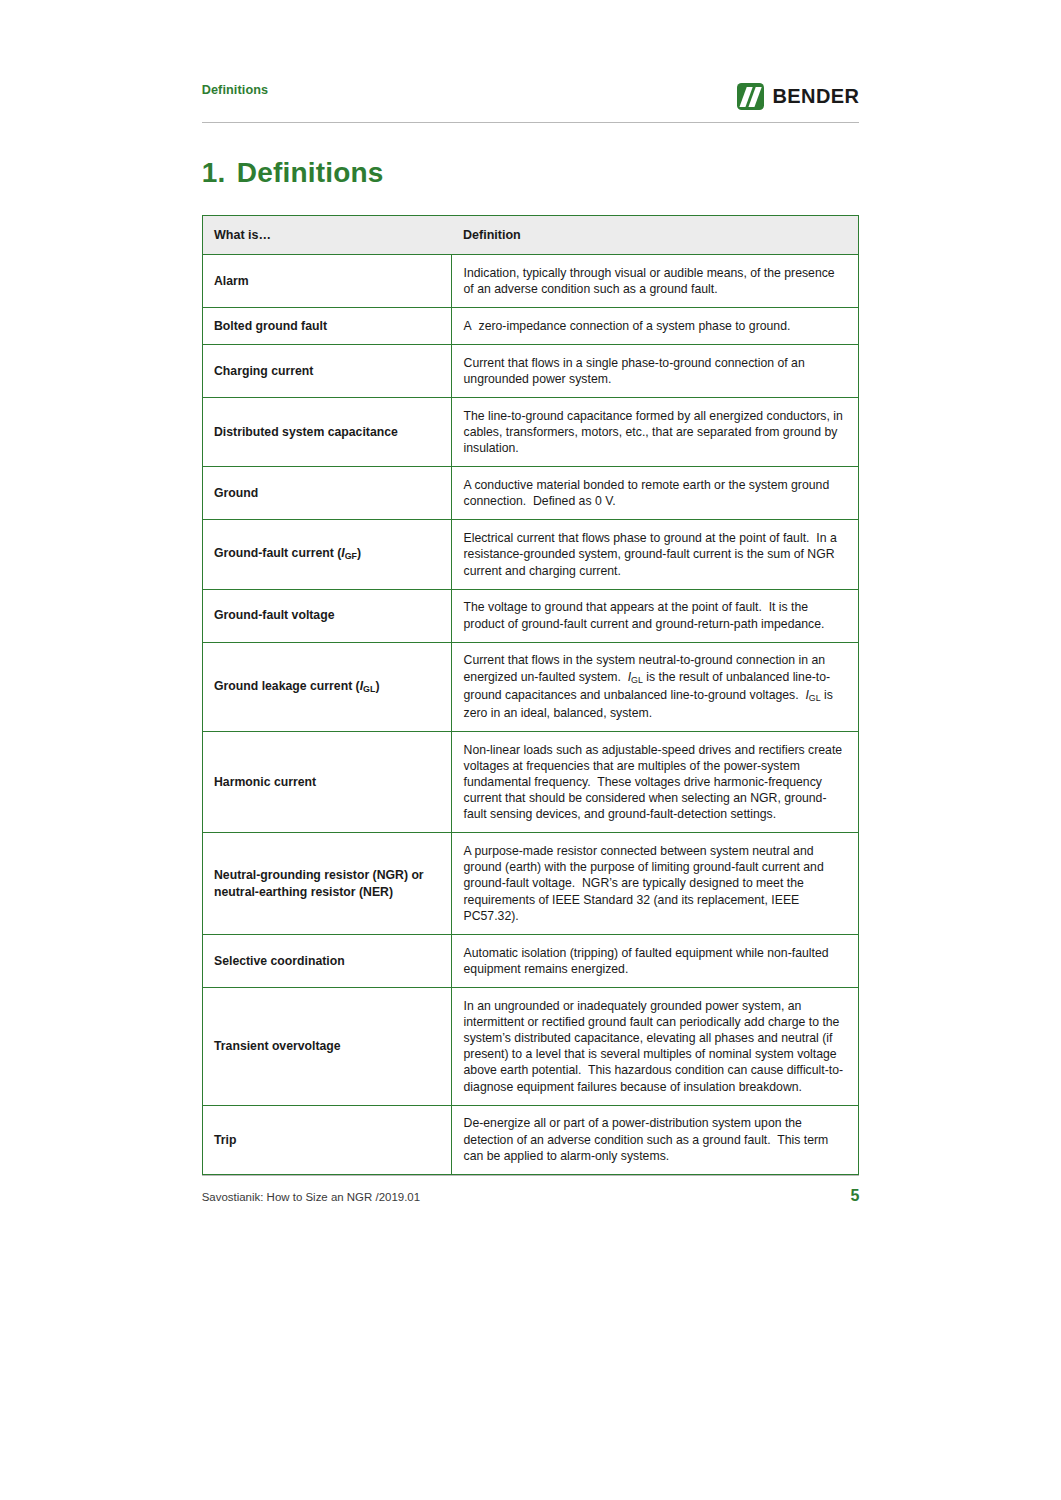Definitions
BENDER
1. Definitions
| What is… | Definition |
| --- | --- |
| Alarm | Indication, typically through visual or audible means, of the presence of an adverse condition such as a ground fault. |
| Bolted ground fault | A zero-impedance connection of a system phase to ground. |
| Charging current | Current that flows in a single phase-to-ground connection of an ungrounded power system. |
| Distributed system capacitance | The line-to-ground capacitance formed by all energized conductors, in cables, transformers, motors, etc., that are separated from ground by insulation. |
| Ground | A conductive material bonded to remote earth or the system ground connection. Defined as 0 V. |
| Ground-fault current ( I GF ) | Electrical current that flows phase to ground at the point of fault. In a resistance-grounded system, ground-fault current is the sum of NGR current and charging current. |
| Ground-fault voltage | The voltage to ground that appears at the point of fault. It is the product of ground-fault current and ground-return-path impedance. |
| Ground leakage current ( I GL ) | Current that flows in the system neutral-to-ground connection in an energized un-faulted system. I GL is the result of unbalanced line-to-ground capacitances and unbalanced line-to-ground voltages. I GL is zero in an ideal, balanced, system. |
| Harmonic current | Non-linear loads such as adjustable-speed drives and rectifiers create voltages at frequencies that are multiples of the power-system fundamental frequency. These voltages drive harmonic-frequency current that should be considered when selecting an NGR, ground-fault sensing devices, and ground-fault-detection settings. |
| Neutral-grounding resistor (NGR) or neutral-earthing resistor (NER) | A purpose-made resistor connected between system neutral and ground (earth) with the purpose of limiting ground-fault current and ground-fault voltage. NGR’s are typically designed to meet the requirements of IEEE Standard 32 (and its replacement, IEEE PC57.32). |
| Selective coordination | Automatic isolation (tripping) of faulted equipment while non-faulted equipment remains energized. |
| Transient overvoltage | In an ungrounded or inadequately grounded power system, an intermittent or rectified ground fault can periodically add charge to the system’s distributed capacitance, elevating all phases and neutral (if present) to a level that is several multiples of nominal system voltage above earth potential. This hazardous condition can cause difficult-to-diagnose equipment failures because of insulation breakdown. |
| Trip | De-energize all or part of a power-distribution system upon the detection of an adverse condition such as a ground fault. This term can be applied to alarm-only systems. |
Savostianik: How to Size an NGR /2019.01
5